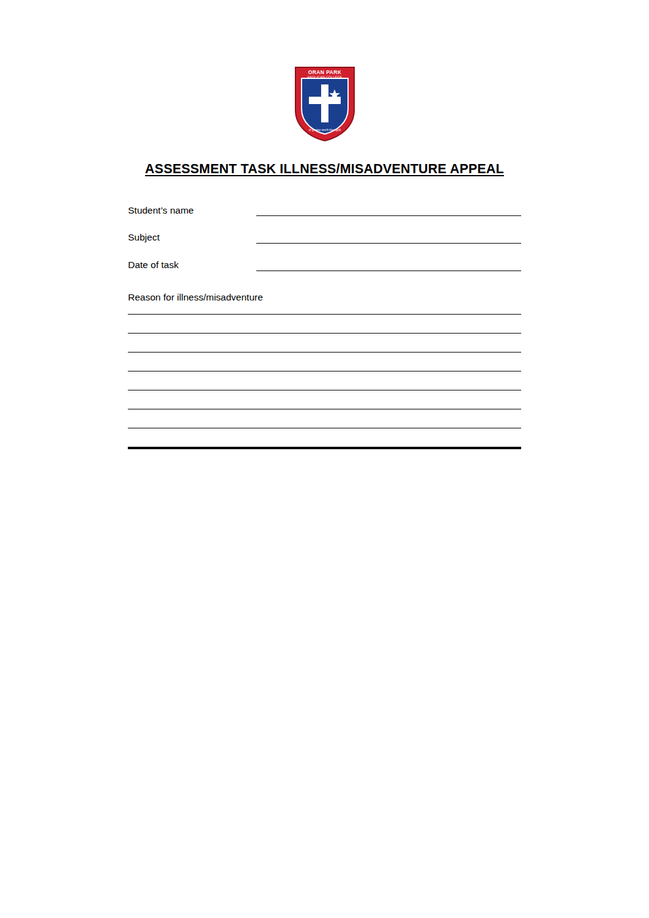ORAN PARK ANGLICAN COLLEGE of greater worth than gold
ASSESSMENT TASK ILLNESS/MISADVENTURE APPEAL
Student’s name
Subject
Date of task
Reason for illness/misadventure